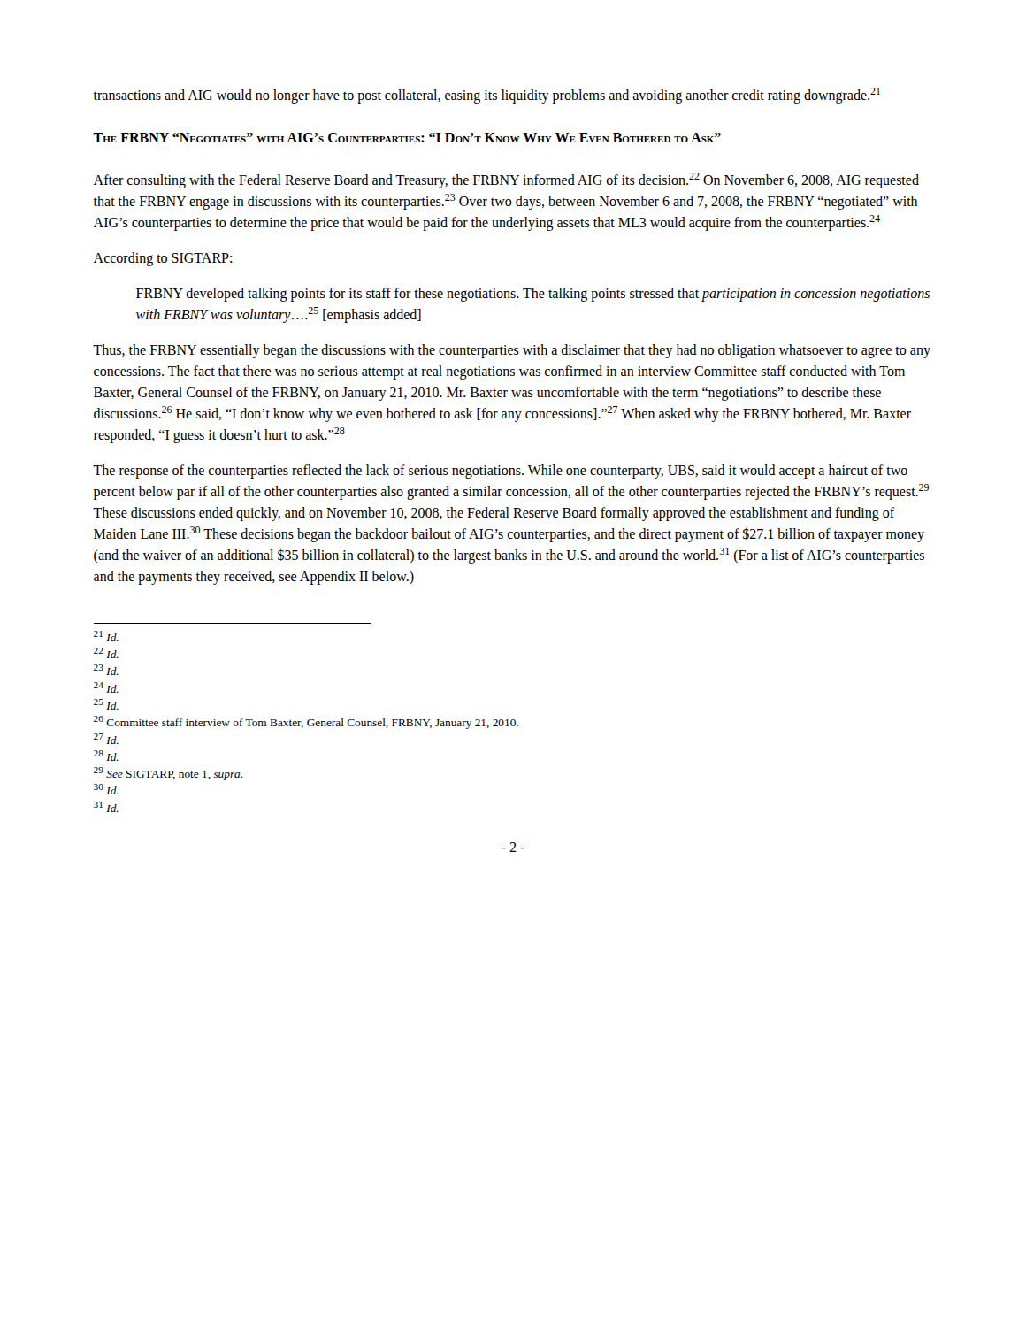transactions and AIG would no longer have to post collateral, easing its liquidity problems and avoiding another credit rating downgrade.21
The FRBNY “Negotiates” with AIG’s Counterparties: “I Don’t Know Why We Even Bothered to Ask”
After consulting with the Federal Reserve Board and Treasury, the FRBNY informed AIG of its decision.22 On November 6, 2008, AIG requested that the FRBNY engage in discussions with its counterparties.23 Over two days, between November 6 and 7, 2008, the FRBNY “negotiated” with AIG’s counterparties to determine the price that would be paid for the underlying assets that ML3 would acquire from the counterparties.24
According to SIGTARP:
FRBNY developed talking points for its staff for these negotiations. The talking points stressed that participation in concession negotiations with FRBNY was voluntary….25 [emphasis added]
Thus, the FRBNY essentially began the discussions with the counterparties with a disclaimer that they had no obligation whatsoever to agree to any concessions. The fact that there was no serious attempt at real negotiations was confirmed in an interview Committee staff conducted with Tom Baxter, General Counsel of the FRBNY, on January 21, 2010. Mr. Baxter was uncomfortable with the term “negotiations” to describe these discussions.26 He said, “I don’t know why we even bothered to ask [for any concessions].”27 When asked why the FRBNY bothered, Mr. Baxter responded, “I guess it doesn’t hurt to ask.”28
The response of the counterparties reflected the lack of serious negotiations. While one counterparty, UBS, said it would accept a haircut of two percent below par if all of the other counterparties also granted a similar concession, all of the other counterparties rejected the FRBNY’s request.29 These discussions ended quickly, and on November 10, 2008, the Federal Reserve Board formally approved the establishment and funding of Maiden Lane III.30 These decisions began the backdoor bailout of AIG’s counterparties, and the direct payment of $27.1 billion of taxpayer money (and the waiver of an additional $35 billion in collateral) to the largest banks in the U.S. and around the world.31 (For a list of AIG’s counterparties and the payments they received, see Appendix II below.)
21 Id.
22 Id.
23 Id.
24 Id.
25 Id.
26 Committee staff interview of Tom Baxter, General Counsel, FRBNY, January 21, 2010.
27 Id.
28 Id.
29 See SIGTARP, note 1, supra.
30 Id.
31 Id.
- 2 -